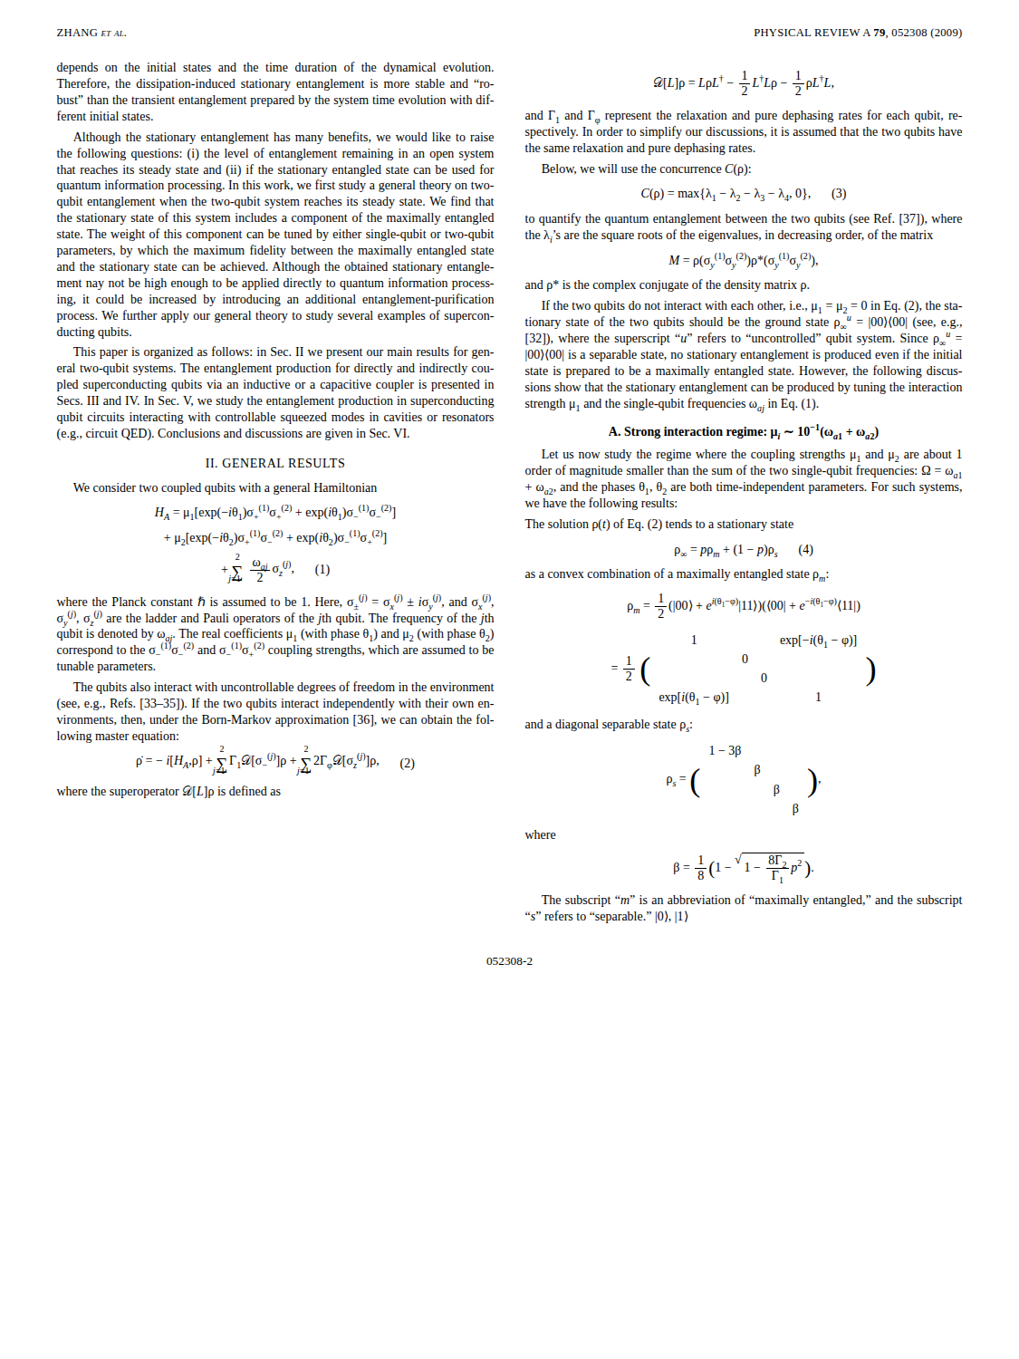ZHANG et al.
PHYSICAL REVIEW A 79, 052308 (2009)
depends on the initial states and the time duration of the dynamical evolution. Therefore, the dissipation-induced stationary entanglement is more stable and “robust” than the transient entanglement prepared by the system time evolution with different initial states.
Although the stationary entanglement has many benefits, we would like to raise the following questions: (i) the level of entanglement remaining in an open system that reaches its steady state and (ii) if the stationary entangled state can be used for quantum information processing. In this work, we first study a general theory on two-qubit entanglement when the two-qubit system reaches its steady state. We find that the stationary state of this system includes a component of the maximally entangled state. The weight of this component can be tuned by either single-qubit or two-qubit parameters, by which the maximum fidelity between the maximally entangled state and the stationary state can be achieved. Although the obtained stationary entanglement nay not be high enough to be applied directly to quantum information processing, it could be increased by introducing an additional entanglement-purification process. We further apply our general theory to study several examples of superconducting qubits.
This paper is organized as follows: in Sec. II we present our main results for general two-qubit systems. The entanglement production for directly and indirectly coupled superconducting qubits via an inductive or a capacitive coupler is presented in Secs. III and IV. In Sec. V, we study the entanglement production in superconducting qubit circuits interacting with controllable squeezed modes in cavities or resonators (e.g., circuit QED). Conclusions and discussions are given in Sec. VI.
II. GENERAL RESULTS
We consider two coupled qubits with a general Hamiltonian
HA = μ1[exp(−iθ1)σ+(1)σ+(2) + exp(iθ1)σ−(1)σ−(2)]
+ μ2[exp(−iθ2)σ+(1)σ−(2) + exp(iθ2)σ−(1)σ+(2)]
+ ∑j=12 ωaj 2σz(j),
(1)
where the Planck constant ℏ is assumed to be 1. Here, σ±(j) = σx(j) ± iσy(j), and σx(j), σy(j), σz(j) are the ladder and Pauli operators of the jth qubit. The frequency of the jth qubit is denoted by ωaj. The real coefficients μ1 (with phase θ1) and μ2 (with phase θ2) correspond to the σ−(1)σ−(2) and σ−(1)σ+(2) coupling strengths, which are assumed to be tunable parameters.
The qubits also interact with uncontrollable degrees of freedom in the environment (see, e.g., Refs. [33–35]). If the two qubits interact independently with their own environments, then, under the Born-Markov approximation [36], we can obtain the following master equation:
ρ̇ = − i[HA,ρ] + ∑j=12Γ1𝒟[σ−(j)]ρ + ∑j=122Γφ𝒟[σz(j)]ρ,
(2)
where the superoperator 𝒟[L]ρ is defined as
𝒟[L]ρ = LρL† − 12 L†Lρ − 12ρL†L,
and Γ1 and Γφ represent the relaxation and pure dephasing rates for each qubit, respectively. In order to simplify our discussions, it is assumed that the two qubits have the same relaxation and pure dephasing rates.
Below, we will use the concurrence C(ρ):
C(ρ) = max{λ1 − λ2 − λ3 − λ4, 0},
(3)
to quantify the quantum entanglement between the two qubits (see Ref. [37]), where the λi’s are the square roots of the eigenvalues, in decreasing order, of the matrix
M = ρ(σy(1)σy(2))ρ*(σy(1)σy(2)),
and ρ* is the complex conjugate of the density matrix ρ.
If the two qubits do not interact with each other, i.e., μ1 = μ2 = 0 in Eq. (2), the stationary state of the two qubits should be the ground state ρ∞u = |00⟩⟨00| (see, e.g., [32]), where the superscript “u” refers to “uncontrolled” qubit system. Since ρ∞u = |00⟩⟨00| is a separable state, no stationary entanglement is produced even if the initial state is prepared to be a maximally entangled state. However, the following discussions show that the stationary entanglement can be produced by tuning the interaction strength μ1 and the single-qubit frequencies ωaj in Eq. (1).
A. Strong interaction regime: μi ∼ 10−1(ωa1 + ωa2)
Let us now study the regime where the coupling strengths μ1 and μ2 are about 1 order of magnitude smaller than the sum of the two single-qubit frequencies: Ω = ωa1 + ωa2, and the phases θ1, θ2 are both time-independent parameters. For such systems, we have the following results:
The solution ρ(t) of Eq. (2) tends to a stationary state
ρ∞ = pρm + (1 − p)ρs
(4)
as a convex combination of a maximally entangled state ρm:
ρm = 12(|00⟩ + ei(θ1−φ)|11⟩)(⟨00| + e−i(θ1−φ)⟨11|)
= 12 (
| 1 | | | exp[− i (θ 1 − φ)] |
| | 0 | | |
| | | 0 | |
| exp[ i (θ 1 − φ)] | | | 1 |
)
and a diagonal separable state ρs:
ρs = (
| 1 − 3β | | | |
| | β | | |
| | | β | |
| | | | β |
) ,
where
β = 18(1 − 1 − 8Γ2 Γ1 p2).
The subscript “m” is an abbreviation of “maximally entangled,” and the subscript “s” refers to “separable.” |0⟩, |1⟩
052308-2